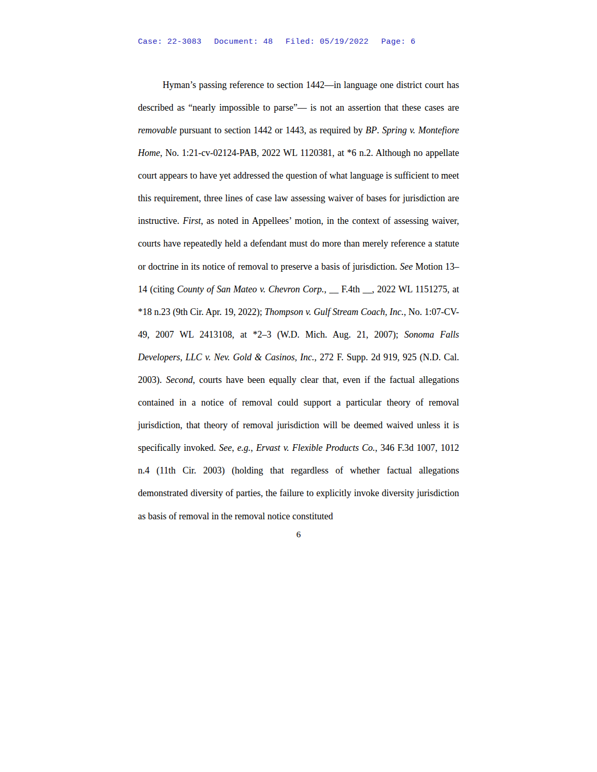Case: 22-3083 Document: 48 Filed: 05/19/2022 Page: 6
Hyman’s passing reference to section 1442—in language one district court has described as “nearly impossible to parse”— is not an assertion that these cases are removable pursuant to section 1442 or 1443, as required by BP. Spring v. Montefiore Home, No. 1:21-cv-02124-PAB, 2022 WL 1120381, at *6 n.2. Although no appellate court appears to have yet addressed the question of what language is sufficient to meet this requirement, three lines of case law assessing waiver of bases for jurisdiction are instructive. First, as noted in Appellees’ motion, in the context of assessing waiver, courts have repeatedly held a defendant must do more than merely reference a statute or doctrine in its notice of removal to preserve a basis of jurisdiction. See Motion 13–14 (citing County of San Mateo v. Chevron Corp., __ F.4th __, 2022 WL 1151275, at *18 n.23 (9th Cir. Apr. 19, 2022); Thompson v. Gulf Stream Coach, Inc., No. 1:07-CV-49, 2007 WL 2413108, at *2–3 (W.D. Mich. Aug. 21, 2007); Sonoma Falls Developers, LLC v. Nev. Gold & Casinos, Inc., 272 F. Supp. 2d 919, 925 (N.D. Cal. 2003). Second, courts have been equally clear that, even if the factual allegations contained in a notice of removal could support a particular theory of removal jurisdiction, that theory of removal jurisdiction will be deemed waived unless it is specifically invoked. See, e.g., Ervast v. Flexible Products Co., 346 F.3d 1007, 1012 n.4 (11th Cir. 2003) (holding that regardless of whether factual allegations demonstrated diversity of parties, the failure to explicitly invoke diversity jurisdiction as basis of removal in the removal notice constituted
6